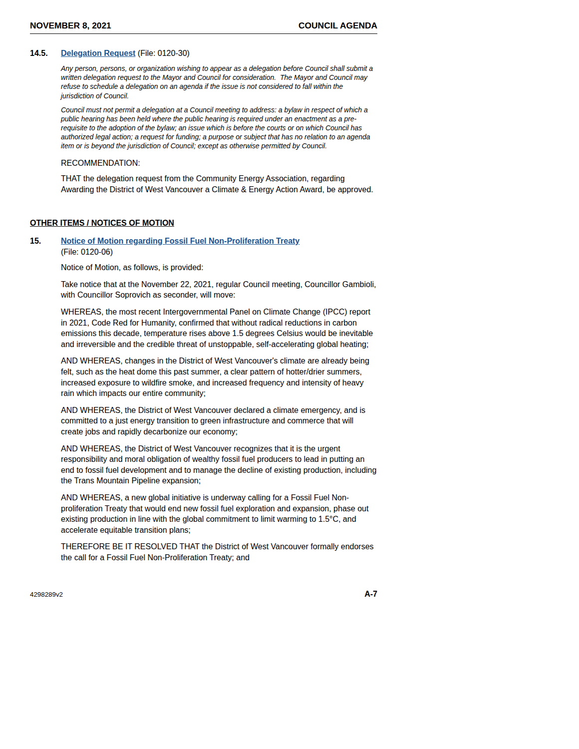NOVEMBER 8, 2021 COUNCIL AGENDA
14.5.
Delegation Request (File: 0120-30)
Any person, persons, or organization wishing to appear as a delegation before Council shall submit a written delegation request to the Mayor and Council for consideration. The Mayor and Council may refuse to schedule a delegation on an agenda if the issue is not considered to fall within the jurisdiction of Council.
Council must not permit a delegation at a Council meeting to address: a bylaw in respect of which a public hearing has been held where the public hearing is required under an enactment as a pre-requisite to the adoption of the bylaw; an issue which is before the courts or on which Council has authorized legal action; a request for funding; a purpose or subject that has no relation to an agenda item or is beyond the jurisdiction of Council; except as otherwise permitted by Council.
RECOMMENDATION:
THAT the delegation request from the Community Energy Association, regarding Awarding the District of West Vancouver a Climate & Energy Action Award, be approved.
OTHER ITEMS / NOTICES OF MOTION
15.
Notice of Motion regarding Fossil Fuel Non-Proliferation Treaty
(File: 0120-06)
Notice of Motion, as follows, is provided:
Take notice that at the November 22, 2021, regular Council meeting, Councillor Gambioli, with Councillor Soprovich as seconder, will move:
WHEREAS, the most recent Intergovernmental Panel on Climate Change (IPCC) report in 2021, Code Red for Humanity, confirmed that without radical reductions in carbon emissions this decade, temperature rises above 1.5 degrees Celsius would be inevitable and irreversible and the credible threat of unstoppable, self-accelerating global heating;
AND WHEREAS, changes in the District of West Vancouver's climate are already being felt, such as the heat dome this past summer, a clear pattern of hotter/drier summers, increased exposure to wildfire smoke, and increased frequency and intensity of heavy rain which impacts our entire community;
AND WHEREAS, the District of West Vancouver declared a climate emergency, and is committed to a just energy transition to green infrastructure and commerce that will create jobs and rapidly decarbonize our economy;
AND WHEREAS, the District of West Vancouver recognizes that it is the urgent responsibility and moral obligation of wealthy fossil fuel producers to lead in putting an end to fossil fuel development and to manage the decline of existing production, including the Trans Mountain Pipeline expansion;
AND WHEREAS, a new global initiative is underway calling for a Fossil Fuel Non-proliferation Treaty that would end new fossil fuel exploration and expansion, phase out existing production in line with the global commitment to limit warming to 1.5°C, and accelerate equitable transition plans;
THEREFORE BE IT RESOLVED THAT the District of West Vancouver formally endorses the call for a Fossil Fuel Non-Proliferation Treaty; and
4298289v2 A-7